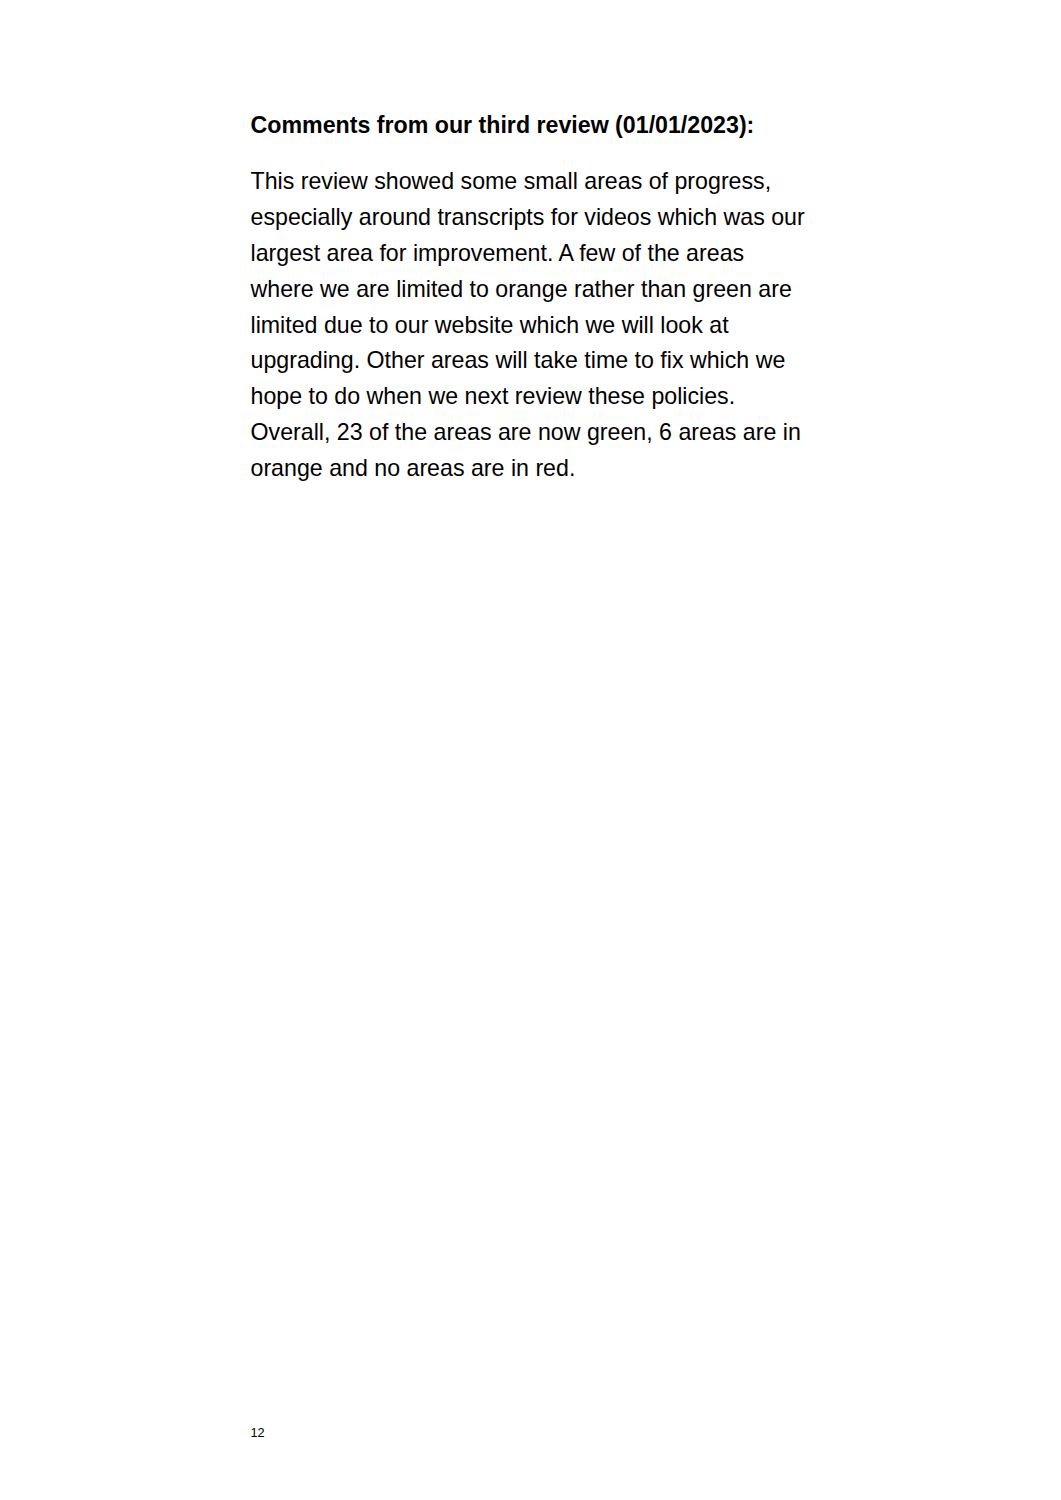Comments from our third review (01/01/2023):
This review showed some small areas of progress, especially around transcripts for videos which was our largest area for improvement. A few of the areas where we are limited to orange rather than green are limited due to our website which we will look at upgrading. Other areas will take time to fix which we hope to do when we next review these policies. Overall, 23 of the areas are now green, 6 areas are in orange and no areas are in red.
12